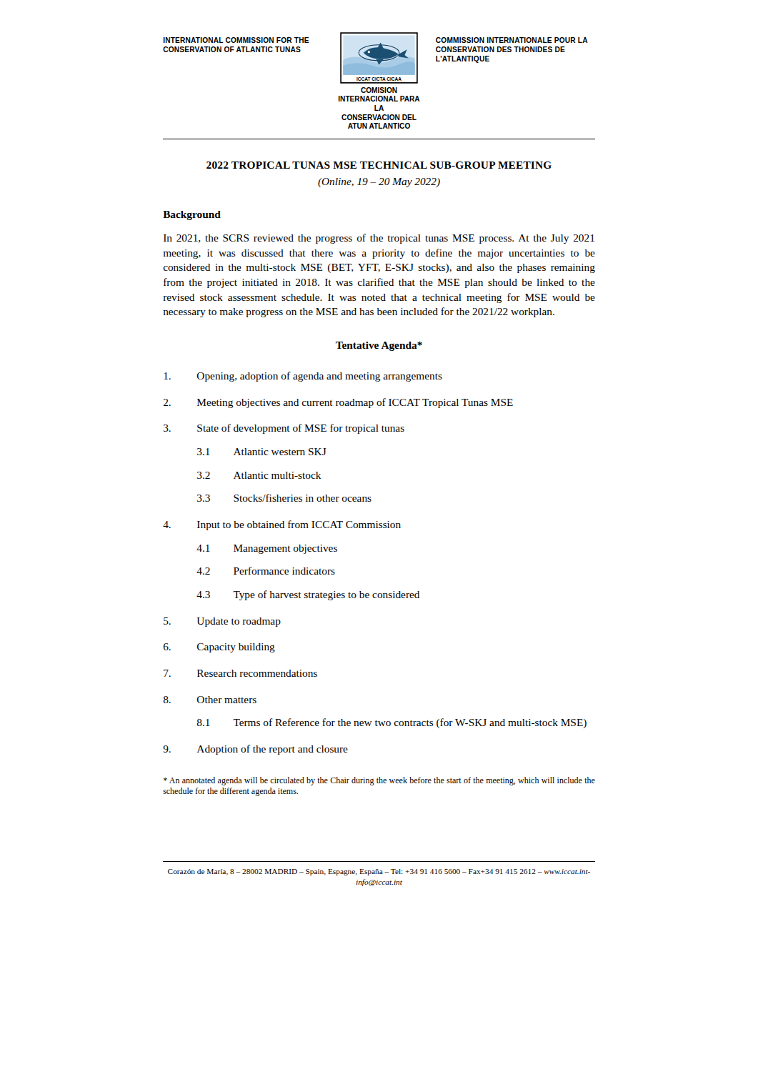International Commission for the
Conservation of Atlantic Tunas
Comision Internacional para la
Conservacion del Atun Atlantico
Commission Internationale pour la
Conservation des Thonides de l'Atlantique
2022 TROPICAL TUNAS MSE TECHNICAL SUB-GROUP MEETING
(Online, 19 – 20 May 2022)
Background
In 2021, the SCRS reviewed the progress of the tropical tunas MSE process. At the July 2021 meeting, it was discussed that there was a priority to define the major uncertainties to be considered in the multi-stock MSE (BET, YFT, E-SKJ stocks), and also the phases remaining from the project initiated in 2018. It was clarified that the MSE plan should be linked to the revised stock assessment schedule. It was noted that a technical meeting for MSE would be necessary to make progress on the MSE and has been included for the 2021/22 workplan.
Tentative Agenda*
Opening, adoption of agenda and meeting arrangements
Meeting objectives and current roadmap of ICCAT Tropical Tunas MSE
State of development of MSE for tropical tunas
3.1 Atlantic western SKJ
3.2 Atlantic multi-stock
3.3 Stocks/fisheries in other oceans
Input to be obtained from ICCAT Commission
4.1 Management objectives
4.2 Performance indicators
4.3 Type of harvest strategies to be considered
Update to roadmap
Capacity building
Research recommendations
Other matters
8.1 Terms of Reference for the new two contracts (for W-SKJ and multi-stock MSE)
Adoption of the report and closure
* An annotated agenda will be circulated by the Chair during the week before the start of the meeting, which will include the schedule for the different agenda items.
Corazón de María, 8 – 28002 MADRID – Spain, Espagne, España – Tel: +34 91 416 5600 – Fax+34 91 415 2612 – www.iccat.int- info@iccat.int